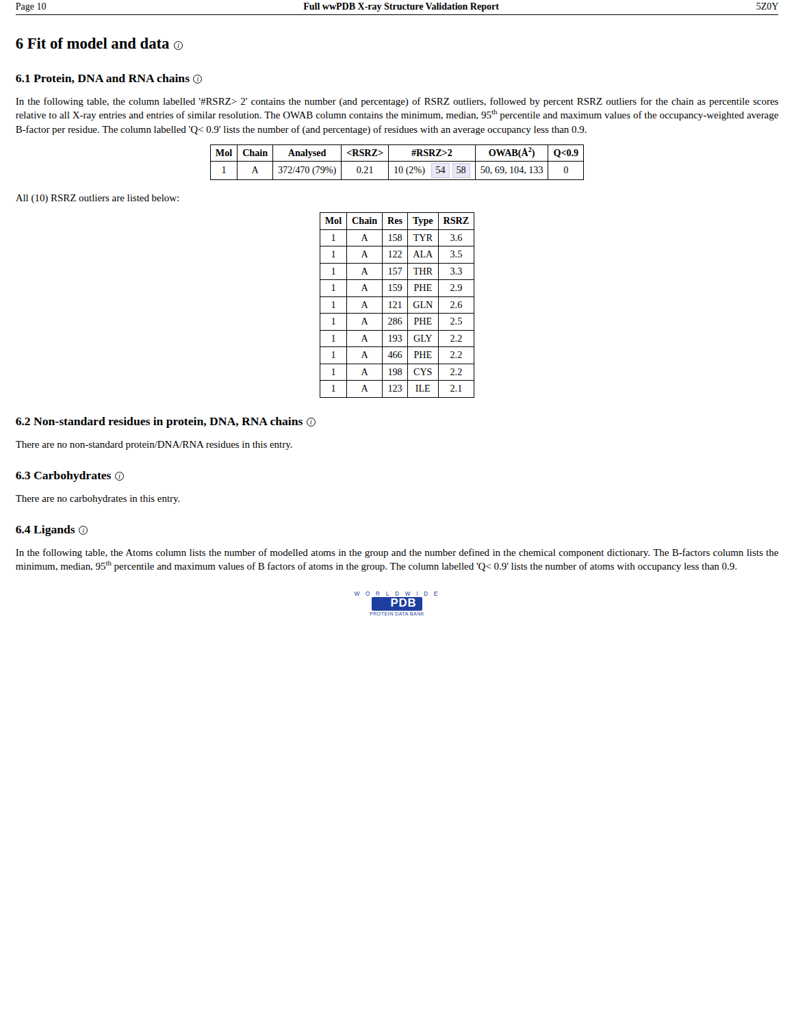Page 10
Full wwPDB X-ray Structure Validation Report
5Z0Y
6 Fit of model and data i
6.1 Protein, DNA and RNA chains i
In the following table, the column labelled '#RSRZ> 2' contains the number (and percentage) of RSRZ outliers, followed by percent RSRZ outliers for the chain as percentile scores relative to all X-ray entries and entries of similar resolution. The OWAB column contains the minimum, median, 95th percentile and maximum values of the occupancy-weighted average B-factor per residue. The column labelled 'Q< 0.9' lists the number of (and percentage) of residues with an average occupancy less than 0.9.
| Mol | Chain | Analysed | <RSRZ> | #RSRZ>2 | OWAB(Å 2 ) | Q<0.9 |
| --- | --- | --- | --- | --- | --- | --- |
| 1 | A | 372/470 (79%) | 0.21 | 10 (2%) 54 58 | 50, 69, 104, 133 | 0 |
All (10) RSRZ outliers are listed below:
| Mol | Chain | Res | Type | RSRZ |
| --- | --- | --- | --- | --- |
| 1 | A | 158 | TYR | 3.6 |
| 1 | A | 122 | ALA | 3.5 |
| 1 | A | 157 | THR | 3.3 |
| 1 | A | 159 | PHE | 2.9 |
| 1 | A | 121 | GLN | 2.6 |
| 1 | A | 286 | PHE | 2.5 |
| 1 | A | 193 | GLY | 2.2 |
| 1 | A | 466 | PHE | 2.2 |
| 1 | A | 198 | CYS | 2.2 |
| 1 | A | 123 | ILE | 2.1 |
6.2 Non-standard residues in protein, DNA, RNA chains i
There are no non-standard protein/DNA/RNA residues in this entry.
6.3 Carbohydrates i
There are no carbohydrates in this entry.
6.4 Ligands i
In the following table, the Atoms column lists the number of modelled atoms in the group and the number defined in the chemical component dictionary. The B-factors column lists the minimum, median, 95th percentile and maximum values of B factors of atoms in the group. The column labelled 'Q< 0.9' lists the number of atoms with occupancy less than 0.9.
W O R L D W I D E
PDB
PROTEIN DATA BANK